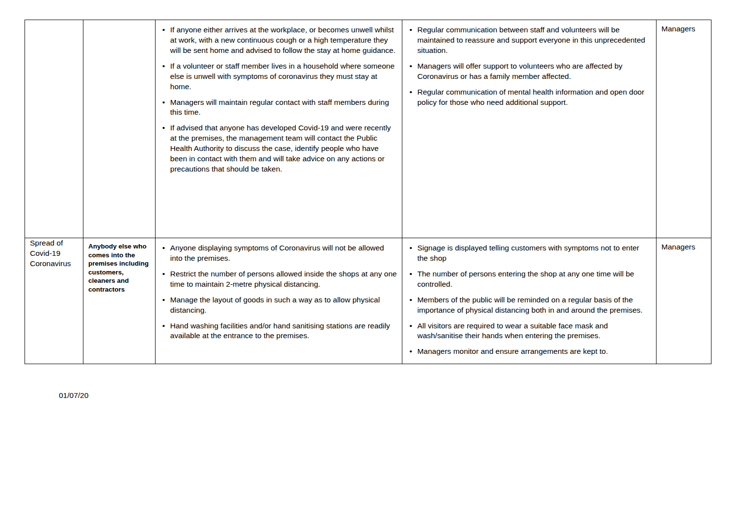| | | If anyone either arrives at the workplace, or becomes unwell whilst at work, with a new continuous cough or a high temperature they will be sent home and advised to follow the stay at home guidance. If a volunteer or staff member lives in a household where someone else is unwell with symptoms of coronavirus they must stay at home. Managers will maintain regular contact with staff members during this time. If advised that anyone has developed Covid-19 and were recently at the premises, the management team will contact the Public Health Authority to discuss the case, identify people who have been in contact with them and will take advice on any actions or precautions that should be taken. | Regular communication between staff and volunteers will be maintained to reassure and support everyone in this unprecedented situation. Managers will offer support to volunteers who are affected by Coronavirus or has a family member affected. Regular communication of mental health information and open door policy for those who need additional support. | Managers |
| Spread of Covid-19 Coronavirus | Anybody else who comes into the premises including customers, cleaners and contractors | Anyone displaying symptoms of Coronavirus will not be allowed into the premises. Restrict the number of persons allowed inside the shops at any one time to maintain 2-metre physical distancing. Manage the layout of goods in such a way as to allow physical distancing. Hand washing facilities and/or hand sanitising stations are readily available at the entrance to the premises. | Signage is displayed telling customers with symptoms not to enter the shop The number of persons entering the shop at any one time will be controlled. Members of the public will be reminded on a regular basis of the importance of physical distancing both in and around the premises. All visitors are required to wear a suitable face mask and wash/sanitise their hands when entering the premises. Managers monitor and ensure arrangements are kept to. | Managers |
01/07/20